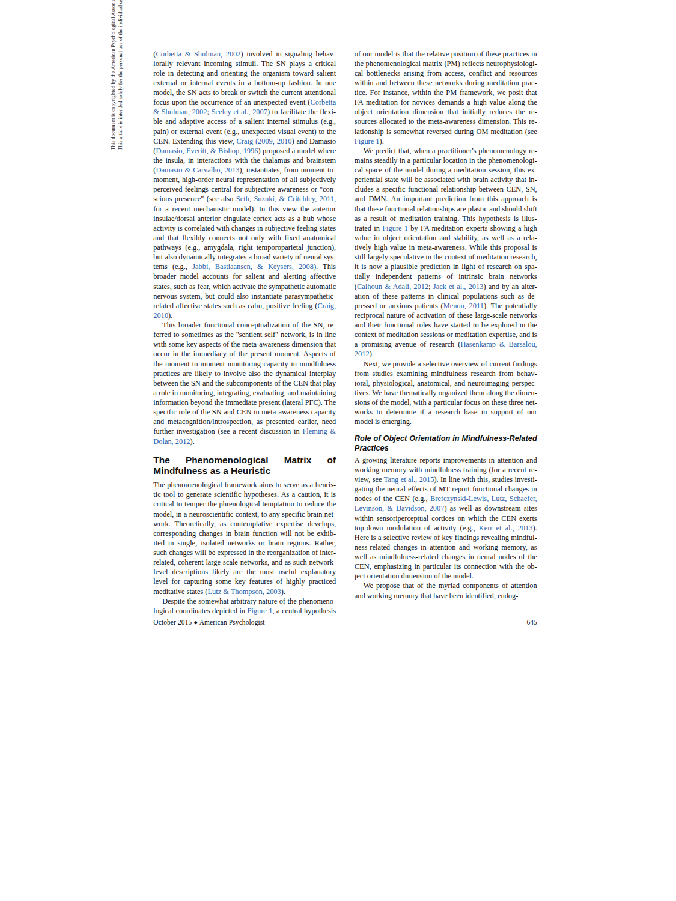This document is copyrighted by the American Psychological Association or one of its allied publishers.
This article is intended solely for the personal use of the individual user and is not to be disseminated broadly.
(Corbetta & Shulman, 2002) involved in signaling behaviorally relevant incoming stimuli. The SN plays a critical role in detecting and orienting the organism toward salient external or internal events in a bottom-up fashion. In one model, the SN acts to break or switch the current attentional focus upon the occurrence of an unexpected event (Corbetta & Shulman, 2002; Seeley et al., 2007) to facilitate the flexible and adaptive access of a salient internal stimulus (e.g., pain) or external event (e.g., unexpected visual event) to the CEN. Extending this view, Craig (2009, 2010) and Damasio (Damasio, Everitt, & Bishop, 1996) proposed a model where the insula, in interactions with the thalamus and brainstem (Damasio & Carvalho, 2013), instantiates, from moment-to-moment, high-order neural representation of all subjectively perceived feelings central for subjective awareness or "conscious presence" (see also Seth, Suzuki, & Critchley, 2011, for a recent mechanistic model). In this view the anterior insulae/dorsal anterior cingulate cortex acts as a hub whose activity is correlated with changes in subjective feeling states and that flexibly connects not only with fixed anatomical pathways (e.g., amygdala, right temporoparietal junction), but also dynamically integrates a broad variety of neural systems (e.g., Jabbi, Bastiaansen, & Keysers, 2008). This broader model accounts for salient and alerting affective states, such as fear, which activate the sympathetic automatic nervous system, but could also instantiate parasympathetic-related affective states such as calm, positive feeling (Craig, 2010).
This broader functional conceptualization of the SN, referred to sometimes as the "sentient self" network, is in line with some key aspects of the meta-awareness dimension that occur in the immediacy of the present moment. Aspects of the moment-to-moment monitoring capacity in mindfulness practices are likely to involve also the dynamical interplay between the SN and the subcomponents of the CEN that play a role in monitoring, integrating, evaluating, and maintaining information beyond the immediate present (lateral PFC). The specific role of the SN and CEN in meta-awareness capacity and metacognition/introspection, as presented earlier, need further investigation (see a recent discussion in Fleming & Dolan, 2012).
The Phenomenological Matrix of Mindfulness as a Heuristic
The phenomenological framework aims to serve as a heuristic tool to generate scientific hypotheses. As a caution, it is critical to temper the phrenological temptation to reduce the model, in a neuroscientific context, to any specific brain network. Theoretically, as contemplative expertise develops, corresponding changes in brain function will not be exhibited in single, isolated networks or brain regions. Rather, such changes will be expressed in the reorganization of interrelated, coherent large-scale networks, and as such network-level descriptions likely are the most useful explanatory level for capturing some key features of highly practiced meditative states (Lutz & Thompson, 2003).
Despite the somewhat arbitrary nature of the phenomenological coordinates depicted in Figure 1, a central hypothesis of our model is that the relative position of these practices in the phenomenological matrix (PM) reflects neurophysiological bottlenecks arising from access, conflict and resources within and between these networks during meditation practice. For instance, within the PM framework, we posit that FA meditation for novices demands a high value along the object orientation dimension that initially reduces the resources allocated to the meta-awareness dimension. This relationship is somewhat reversed during OM meditation (see Figure 1).
We predict that, when a practitioner's phenomenology remains steadily in a particular location in the phenomenological space of the model during a meditation session, this experiential state will be associated with brain activity that includes a specific functional relationship between CEN, SN, and DMN. An important prediction from this approach is that these functional relationships are plastic and should shift as a result of meditation training. This hypothesis is illustrated in Figure 1 by FA meditation experts showing a high value in object orientation and stability, as well as a relatively high value in meta-awareness. While this proposal is still largely speculative in the context of meditation research, it is now a plausible prediction in light of research on spatially independent patterns of intrinsic brain networks (Calhoun & Adali, 2012; Jack et al., 2013) and by an alteration of these patterns in clinical populations such as depressed or anxious patients (Menon, 2011). The potentially reciprocal nature of activation of these large-scale networks and their functional roles have started to be explored in the context of meditation sessions or meditation expertise, and is a promising avenue of research (Hasenkamp & Barsalou, 2012).
Next, we provide a selective overview of current findings from studies examining mindfulness research from behavioral, physiological, anatomical, and neuroimaging perspectives. We have thematically organized them along the dimensions of the model, with a particular focus on these three networks to determine if a research base in support of our model is emerging.
Role of Object Orientation in Mindfulness-Related Practices
A growing literature reports improvements in attention and working memory with mindfulness training (for a recent review, see Tang et al., 2015). In line with this, studies investigating the neural effects of MT report functional changes in nodes of the CEN (e.g., Brefczynski-Lewis, Lutz, Schaefer, Levinson, & Davidson, 2007) as well as downstream sites within sensoriperceptual cortices on which the CEN exerts top-down modulation of activity (e.g., Kerr et al., 2013). Here is a selective review of key findings revealing mindfulness-related changes in attention and working memory, as well as mindfulness-related changes in neural nodes of the CEN, emphasizing in particular its connection with the object orientation dimension of the model.
We propose that of the myriad components of attention and working memory that have been identified, endog-
October 2015 ● American Psychologist
645